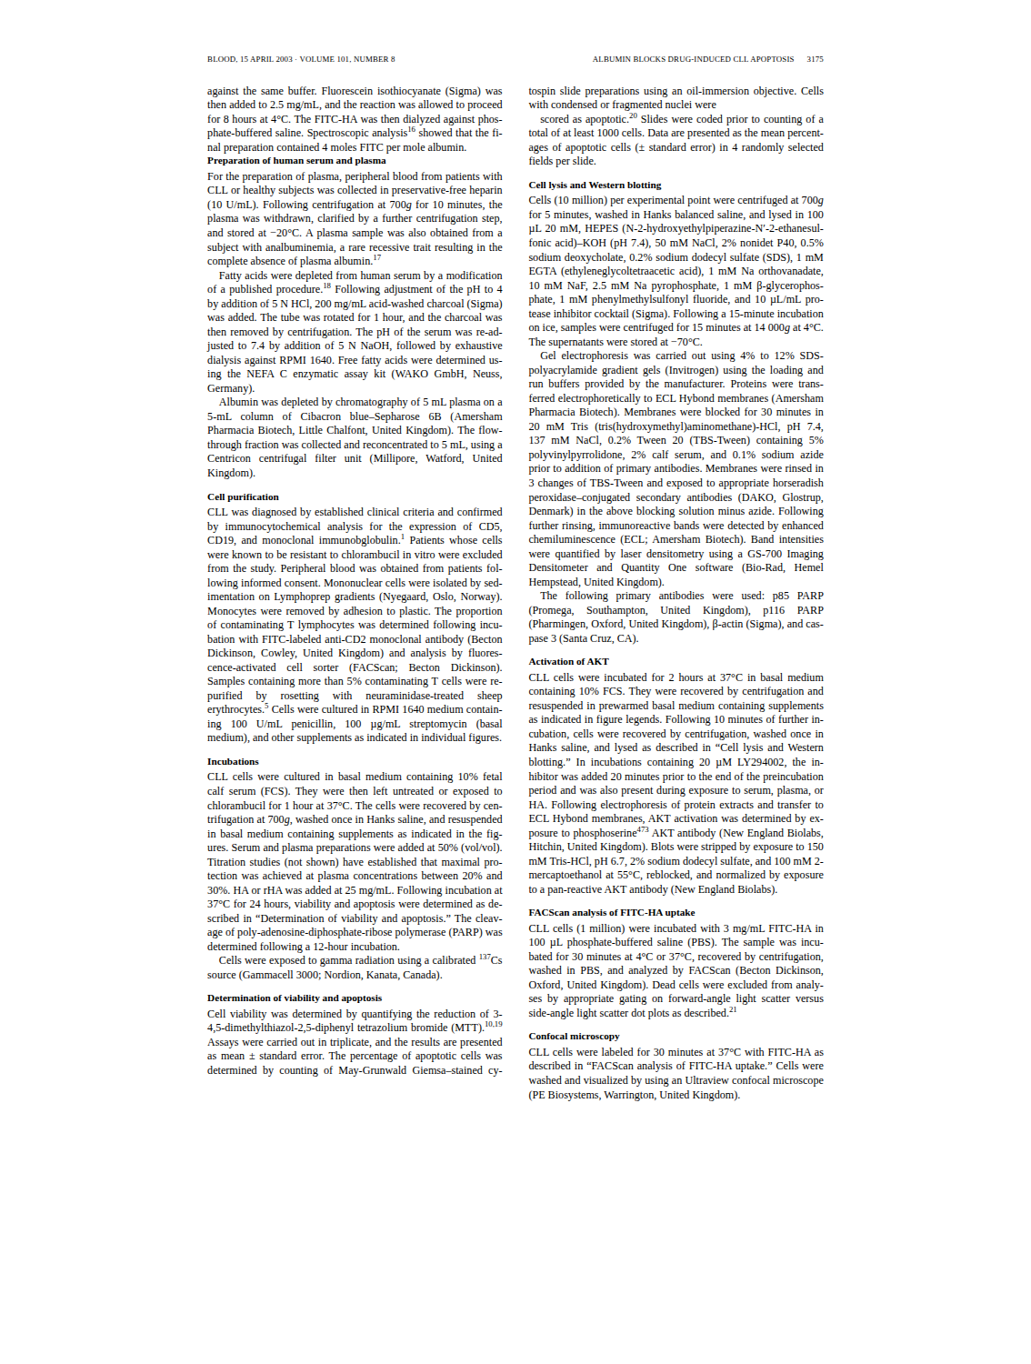BLOOD, 15 APRIL 2003 · VOLUME 101, NUMBER 8
ALBUMIN BLOCKS DRUG-INDUCED CLL APOPTOSIS3175
against the same buffer. Fluorescein isothiocyanate (Sigma) was then added to 2.5 mg/mL, and the reaction was allowed to proceed for 8 hours at 4°C. The FITC-HA was then dialyzed against phosphate-buffered saline. Spectroscopic analysis16 showed that the final preparation contained 4 moles FITC per mole albumin.
Preparation of human serum and plasma
For the preparation of plasma, peripheral blood from patients with CLL or healthy subjects was collected in preservative-free heparin (10 U/mL). Following centrifugation at 700g for 10 minutes, the plasma was withdrawn, clarified by a further centrifugation step, and stored at −20°C. A plasma sample was also obtained from a subject with analbuminemia, a rare recessive trait resulting in the complete absence of plasma albumin.17
Fatty acids were depleted from human serum by a modification of a published procedure.18 Following adjustment of the pH to 4 by addition of 5 N HCl, 200 mg/mL acid-washed charcoal (Sigma) was added. The tube was rotated for 1 hour, and the charcoal was then removed by centrifugation. The pH of the serum was re-adjusted to 7.4 by addition of 5 N NaOH, followed by exhaustive dialysis against RPMI 1640. Free fatty acids were determined using the NEFA C enzymatic assay kit (WAKO GmbH, Neuss, Germany).
Albumin was depleted by chromatography of 5 mL plasma on a 5-mL column of Cibacron blue–Sepharose 6B (Amersham Pharmacia Biotech, Little Chalfont, United Kingdom). The flow-through fraction was collected and reconcentrated to 5 mL, using a Centricon centrifugal filter unit (Millipore, Watford, United Kingdom).
Cell purification
CLL was diagnosed by established clinical criteria and confirmed by immunocytochemical analysis for the expression of CD5, CD19, and monoclonal immunobglobulin.1 Patients whose cells were known to be resistant to chlorambucil in vitro were excluded from the study. Peripheral blood was obtained from patients following informed consent. Mononuclear cells were isolated by sedimentation on Lymphoprep gradients (Nyegaard, Oslo, Norway). Monocytes were removed by adhesion to plastic. The proportion of contaminating T lymphocytes was determined following incubation with FITC-labeled anti-CD2 monoclonal antibody (Becton Dickinson, Cowley, United Kingdom) and analysis by fluorescence-activated cell sorter (FACScan; Becton Dickinson). Samples containing more than 5% contaminating T cells were repurified by rosetting with neuraminidase-treated sheep erythrocytes.5 Cells were cultured in RPMI 1640 medium containing 100 U/mL penicillin, 100 µg/mL streptomycin (basal medium), and other supplements as indicated in individual figures.
Incubations
CLL cells were cultured in basal medium containing 10% fetal calf serum (FCS). They were then left untreated or exposed to chlorambucil for 1 hour at 37°C. The cells were recovered by centrifugation at 700g, washed once in Hanks saline, and resuspended in basal medium containing supplements as indicated in the figures. Serum and plasma preparations were added at 50% (vol/vol). Titration studies (not shown) have established that maximal protection was achieved at plasma concentrations between 20% and 30%. HA or rHA was added at 25 mg/mL. Following incubation at 37°C for 24 hours, viability and apoptosis were determined as described in “Determination of viability and apoptosis.” The cleavage of poly-adenosine-diphosphate-ribose polymerase (PARP) was determined following a 12-hour incubation.
Cells were exposed to gamma radiation using a calibrated 137Cs source (Gammacell 3000; Nordion, Kanata, Canada).
Determination of viability and apoptosis
Cell viability was determined by quantifying the reduction of 3-4,5-dimethylthiazol-2,5-diphenyl tetrazolium bromide (MTT).10,19 Assays were carried out in triplicate, and the results are presented as mean ± standard error. The percentage of apoptotic cells was determined by counting of May-Grunwald Giemsa–stained cytospin slide preparations using an oil-immersion objective. Cells with condensed or fragmented nuclei were
scored as apoptotic.20 Slides were coded prior to counting of a total of at least 1000 cells. Data are presented as the mean percentages of apoptotic cells (± standard error) in 4 randomly selected fields per slide.
Cell lysis and Western blotting
Cells (10 million) per experimental point were centrifuged at 700g for 5 minutes, washed in Hanks balanced saline, and lysed in 100 µL 20 mM, HEPES (N-2-hydroxyethylpiperazine-N′-2-ethanesulfonic acid)–KOH (pH 7.4), 50 mM NaCl, 2% nonidet P40, 0.5% sodium deoxycholate, 0.2% sodium dodecyl sulfate (SDS), 1 mM EGTA (ethyleneglycoltetraacetic acid), 1 mM Na orthovanadate, 10 mM NaF, 2.5 mM Na pyrophosphate, 1 mM β-glycerophosphate, 1 mM phenylmethylsulfonyl fluoride, and 10 µL/mL protease inhibitor cocktail (Sigma). Following a 15-minute incubation on ice, samples were centrifuged for 15 minutes at 14 000g at 4°C. The supernatants were stored at −70°C.
Gel electrophoresis was carried out using 4% to 12% SDS-polyacrylamide gradient gels (Invitrogen) using the loading and run buffers provided by the manufacturer. Proteins were transferred electrophoretically to ECL Hybond membranes (Amersham Pharmacia Biotech). Membranes were blocked for 30 minutes in 20 mM Tris (tris(hydroxymethyl)aminomethane)-HCl, pH 7.4, 137 mM NaCl, 0.2% Tween 20 (TBS-Tween) containing 5% polyvinylpyrrolidone, 2% calf serum, and 0.1% sodium azide prior to addition of primary antibodies. Membranes were rinsed in 3 changes of TBS-Tween and exposed to appropriate horseradish peroxidase–conjugated secondary antibodies (DAKO, Glostrup, Denmark) in the above blocking solution minus azide. Following further rinsing, immunoreactive bands were detected by enhanced chemiluminescence (ECL; Amersham Biotech). Band intensities were quantified by laser densitometry using a GS-700 Imaging Densitometer and Quantity One software (Bio-Rad, Hemel Hempstead, United Kingdom).
The following primary antibodies were used: p85 PARP (Promega, Southampton, United Kingdom), p116 PARP (Pharmingen, Oxford, United Kingdom), β-actin (Sigma), and caspase 3 (Santa Cruz, CA).
Activation of AKT
CLL cells were incubated for 2 hours at 37°C in basal medium containing 10% FCS. They were recovered by centrifugation and resuspended in prewarmed basal medium containing supplements as indicated in figure legends. Following 10 minutes of further incubation, cells were recovered by centrifugation, washed once in Hanks saline, and lysed as described in “Cell lysis and Western blotting.” In incubations containing 20 µM LY294002, the inhibitor was added 20 minutes prior to the end of the preincubation period and was also present during exposure to serum, plasma, or HA. Following electrophoresis of protein extracts and transfer to ECL Hybond membranes, AKT activation was determined by exposure to phosphoserine473 AKT antibody (New England Biolabs, Hitchin, United Kingdom). Blots were stripped by exposure to 150 mM Tris-HCl, pH 6.7, 2% sodium dodecyl sulfate, and 100 mM 2-mercaptoethanol at 55°C, reblocked, and normalized by exposure to a pan-reactive AKT antibody (New England Biolabs).
FACScan analysis of FITC-HA uptake
CLL cells (1 million) were incubated with 3 mg/mL FITC-HA in 100 µL phosphate-buffered saline (PBS). The sample was incubated for 30 minutes at 4°C or 37°C, recovered by centrifugation, washed in PBS, and analyzed by FACScan (Becton Dickinson, Oxford, United Kingdom). Dead cells were excluded from analyses by appropriate gating on forward-angle light scatter versus side-angle light scatter dot plots as described.21
Confocal microscopy
CLL cells were labeled for 30 minutes at 37°C with FITC-HA as described in “FACScan analysis of FITC-HA uptake.” Cells were washed and visualized by using an Ultraview confocal microscope (PE Biosystems, Warrington, United Kingdom).